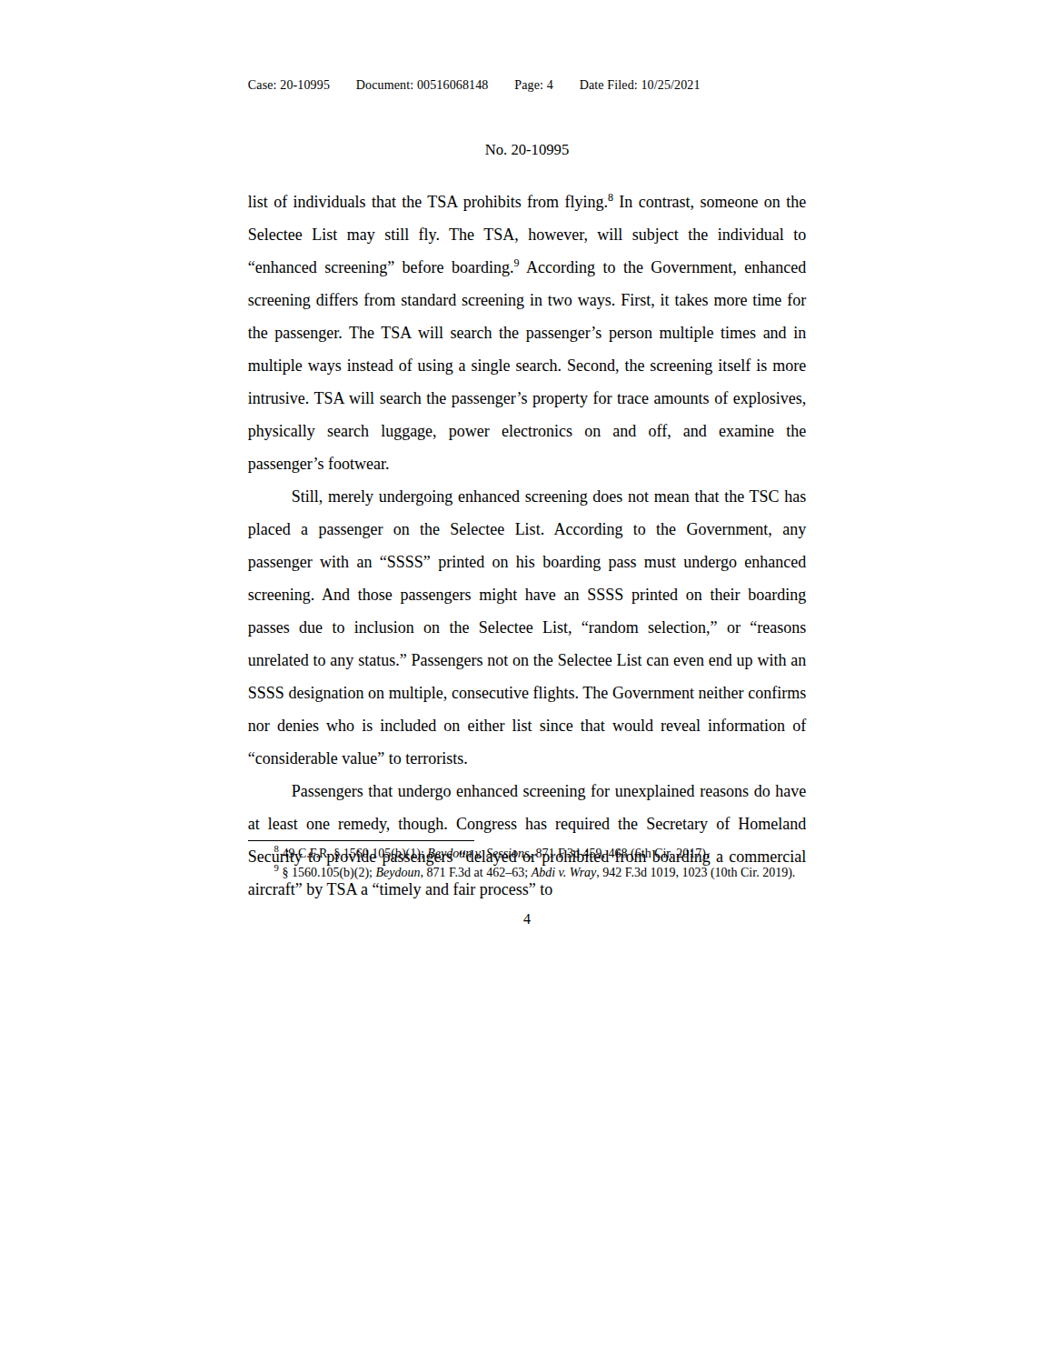Case: 20-10995 Document: 00516068148 Page: 4 Date Filed: 10/25/2021
No. 20-10995
list of individuals that the TSA prohibits from flying.8 In contrast, someone on the Selectee List may still fly. The TSA, however, will subject the individual to “enhanced screening” before boarding.9 According to the Government, enhanced screening differs from standard screening in two ways. First, it takes more time for the passenger. The TSA will search the passenger’s person multiple times and in multiple ways instead of using a single search. Second, the screening itself is more intrusive. TSA will search the passenger’s property for trace amounts of explosives, physically search luggage, power electronics on and off, and examine the passenger’s footwear.
Still, merely undergoing enhanced screening does not mean that the TSC has placed a passenger on the Selectee List. According to the Government, any passenger with an “SSSS” printed on his boarding pass must undergo enhanced screening. And those passengers might have an SSSS printed on their boarding passes due to inclusion on the Selectee List, “random selection,” or “reasons unrelated to any status.” Passengers not on the Selectee List can even end up with an SSSS designation on multiple, consecutive flights. The Government neither confirms nor denies who is included on either list since that would reveal information of “considerable value” to terrorists.
Passengers that undergo enhanced screening for unexplained reasons do have at least one remedy, though. Congress has required the Secretary of Homeland Security to provide passengers “delayed or prohibited from boarding a commercial aircraft” by TSA a “timely and fair process” to
8 49 C.F.R. § 1560.105(b)(1); Beydoun v. Sessions, 871 F.3d 459, 468 (6th Cir. 2017).
9 § 1560.105(b)(2); Beydoun, 871 F.3d at 462–63; Abdi v. Wray, 942 F.3d 1019, 1023 (10th Cir. 2019).
4